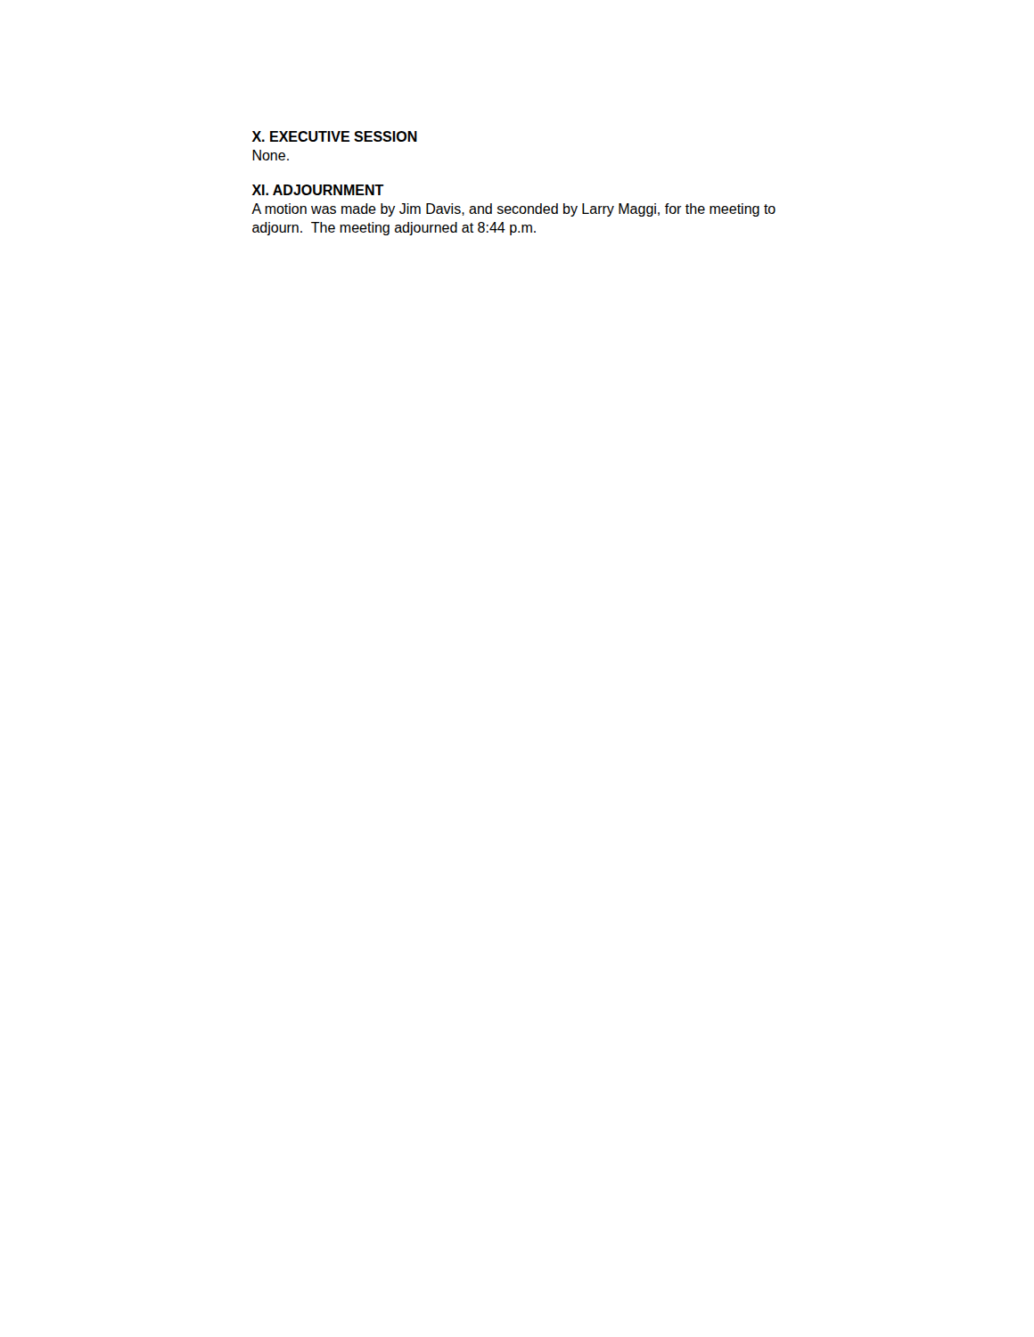X. EXECUTIVE SESSION
None.
XI. ADJOURNMENT
A motion was made by Jim Davis, and seconded by Larry Maggi, for the meeting to adjourn. The meeting adjourned at 8:44 p.m.